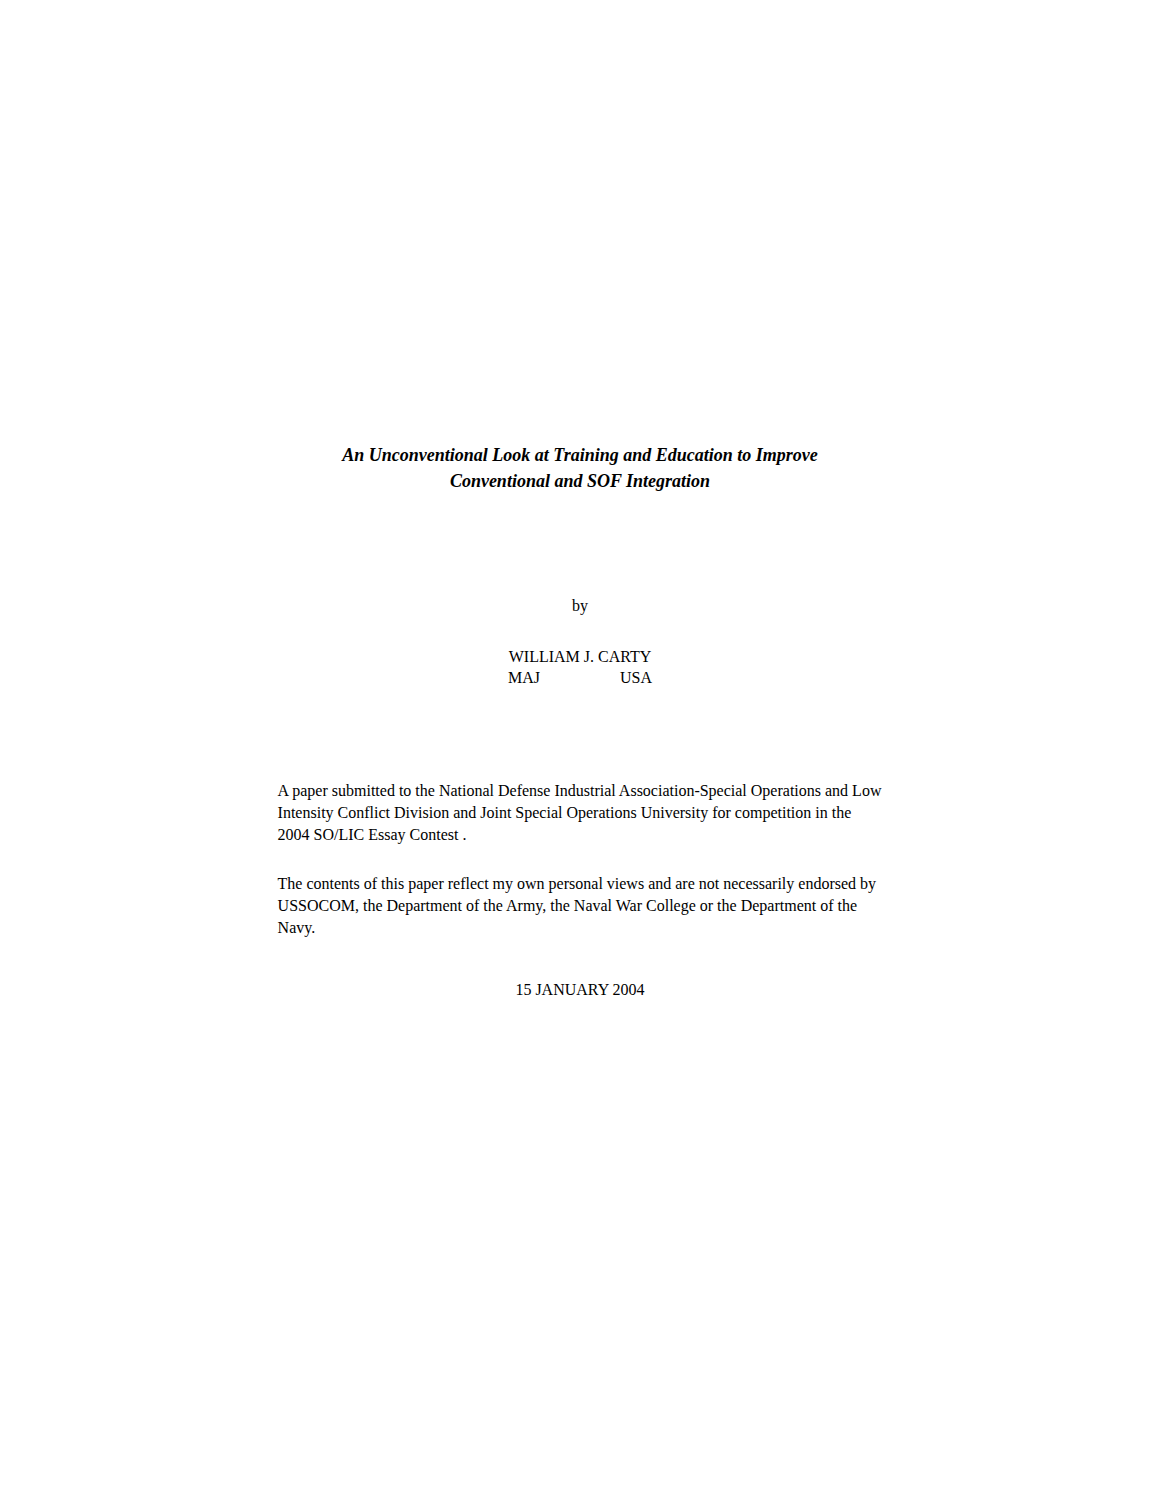An Unconventional Look at Training and Education to Improve
Conventional and SOF Integration
by
WILLIAM J. CARTY
MAJ USA
A paper submitted to the National Defense Industrial Association-Special Operations and Low Intensity Conflict Division and Joint Special Operations University for competition in the 2004 SO/LIC Essay Contest .
The contents of this paper reflect my own personal views and are not necessarily endorsed by USSOCOM, the Department of the Army, the Naval War College or the Department of the Navy.
15 JANUARY 2004